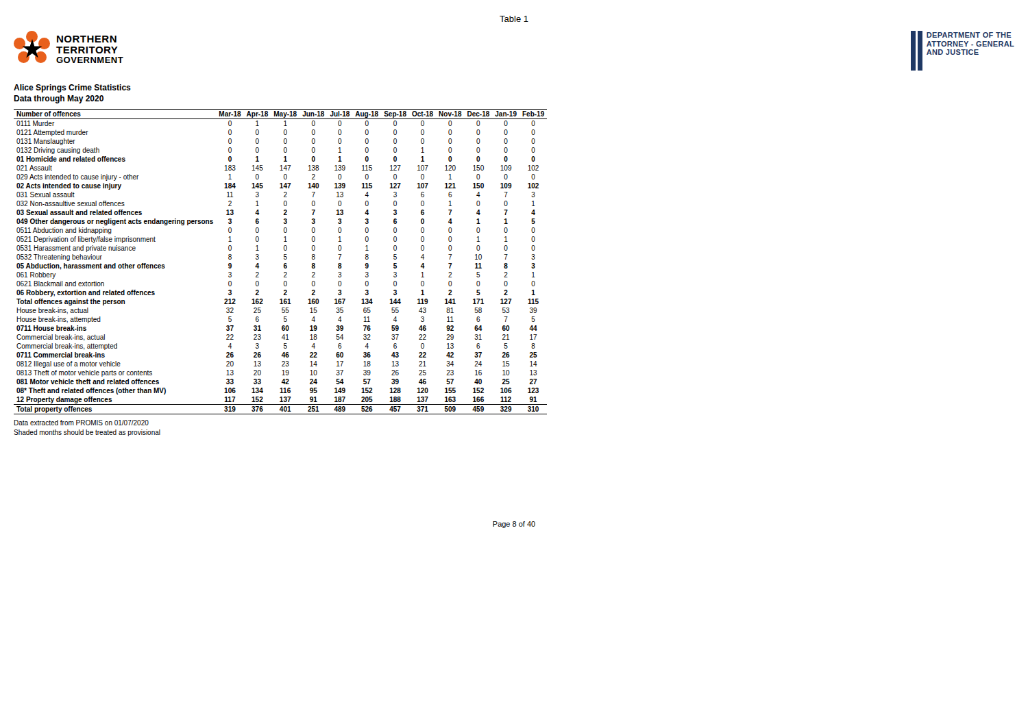Table 1
NORTHERN
TERRITORY
GOVERNMENT
DEPARTMENT OF THE
ATTORNEY - GENERAL
AND JUSTICE
Alice Springs Crime Statistics
Data through May 2020
| Number of offences | Mar-18 | Apr-18 | May-18 | Jun-18 | Jul-18 | Aug-18 | Sep-18 | Oct-18 | Nov-18 | Dec-18 | Jan-19 | Feb-19 |
| --- | --- | --- | --- | --- | --- | --- | --- | --- | --- | --- | --- | --- |
| 0111 Murder | 0 | 1 | 1 | 0 | 0 | 0 | 0 | 0 | 0 | 0 | 0 | 0 |
| 0121 Attempted murder | 0 | 0 | 0 | 0 | 0 | 0 | 0 | 0 | 0 | 0 | 0 | 0 |
| 0131 Manslaughter | 0 | 0 | 0 | 0 | 0 | 0 | 0 | 0 | 0 | 0 | 0 | 0 |
| 0132 Driving causing death | 0 | 0 | 0 | 0 | 1 | 0 | 0 | 1 | 0 | 0 | 0 | 0 |
| 01 Homicide and related offences | 0 | 1 | 1 | 0 | 1 | 0 | 0 | 1 | 0 | 0 | 0 | 0 |
| 021 Assault | 183 | 145 | 147 | 138 | 139 | 115 | 127 | 107 | 120 | 150 | 109 | 102 |
| 029 Acts intended to cause injury - other | 1 | 0 | 0 | 2 | 0 | 0 | 0 | 0 | 1 | 0 | 0 | 0 |
| 02 Acts intended to cause injury | 184 | 145 | 147 | 140 | 139 | 115 | 127 | 107 | 121 | 150 | 109 | 102 |
| 031 Sexual assault | 11 | 3 | 2 | 7 | 13 | 4 | 3 | 6 | 6 | 4 | 7 | 3 |
| 032 Non-assaultive sexual offences | 2 | 1 | 0 | 0 | 0 | 0 | 0 | 0 | 1 | 0 | 0 | 1 |
| 03 Sexual assault and related offences | 13 | 4 | 2 | 7 | 13 | 4 | 3 | 6 | 7 | 4 | 7 | 4 |
| 049 Other dangerous or negligent acts endangering persons | 3 | 6 | 3 | 3 | 3 | 3 | 6 | 0 | 4 | 1 | 1 | 5 |
| 0511 Abduction and kidnapping | 0 | 0 | 0 | 0 | 0 | 0 | 0 | 0 | 0 | 0 | 0 | 0 |
| 0521 Deprivation of liberty/false imprisonment | 1 | 0 | 1 | 0 | 1 | 0 | 0 | 0 | 0 | 1 | 1 | 0 |
| 0531 Harassment and private nuisance | 0 | 1 | 0 | 0 | 0 | 1 | 0 | 0 | 0 | 0 | 0 | 0 |
| 0532 Threatening behaviour | 8 | 3 | 5 | 8 | 7 | 8 | 5 | 4 | 7 | 10 | 7 | 3 |
| 05 Abduction, harassment and other offences | 9 | 4 | 6 | 8 | 8 | 9 | 5 | 4 | 7 | 11 | 8 | 3 |
| 061 Robbery | 3 | 2 | 2 | 2 | 3 | 3 | 3 | 1 | 2 | 5 | 2 | 1 |
| 0621 Blackmail and extortion | 0 | 0 | 0 | 0 | 0 | 0 | 0 | 0 | 0 | 0 | 0 | 0 |
| 06 Robbery, extortion and related offences | 3 | 2 | 2 | 2 | 3 | 3 | 3 | 1 | 2 | 5 | 2 | 1 |
| Total offences against the person | 212 | 162 | 161 | 160 | 167 | 134 | 144 | 119 | 141 | 171 | 127 | 115 |
| House break-ins, actual | 32 | 25 | 55 | 15 | 35 | 65 | 55 | 43 | 81 | 58 | 53 | 39 |
| House break-ins, attempted | 5 | 6 | 5 | 4 | 4 | 11 | 4 | 3 | 11 | 6 | 7 | 5 |
| 0711 House break-ins | 37 | 31 | 60 | 19 | 39 | 76 | 59 | 46 | 92 | 64 | 60 | 44 |
| Commercial break-ins, actual | 22 | 23 | 41 | 18 | 54 | 32 | 37 | 22 | 29 | 31 | 21 | 17 |
| Commercial break-ins, attempted | 4 | 3 | 5 | 4 | 6 | 4 | 6 | 0 | 13 | 6 | 5 | 8 |
| 0711 Commercial break-ins | 26 | 26 | 46 | 22 | 60 | 36 | 43 | 22 | 42 | 37 | 26 | 25 |
| 0812 Illegal use of a motor vehicle | 20 | 13 | 23 | 14 | 17 | 18 | 13 | 21 | 34 | 24 | 15 | 14 |
| 0813 Theft of motor vehicle parts or contents | 13 | 20 | 19 | 10 | 37 | 39 | 26 | 25 | 23 | 16 | 10 | 13 |
| 081 Motor vehicle theft and related offences | 33 | 33 | 42 | 24 | 54 | 57 | 39 | 46 | 57 | 40 | 25 | 27 |
| 08* Theft and related offences (other than MV) | 106 | 134 | 116 | 95 | 149 | 152 | 128 | 120 | 155 | 152 | 106 | 123 |
| 12 Property damage offences | 117 | 152 | 137 | 91 | 187 | 205 | 188 | 137 | 163 | 166 | 112 | 91 |
| Total property offences | 319 | 376 | 401 | 251 | 489 | 526 | 457 | 371 | 509 | 459 | 329 | 310 |
Data extracted from PROMIS on 01/07/2020
Shaded months should be treated as provisional
Page 8 of 40